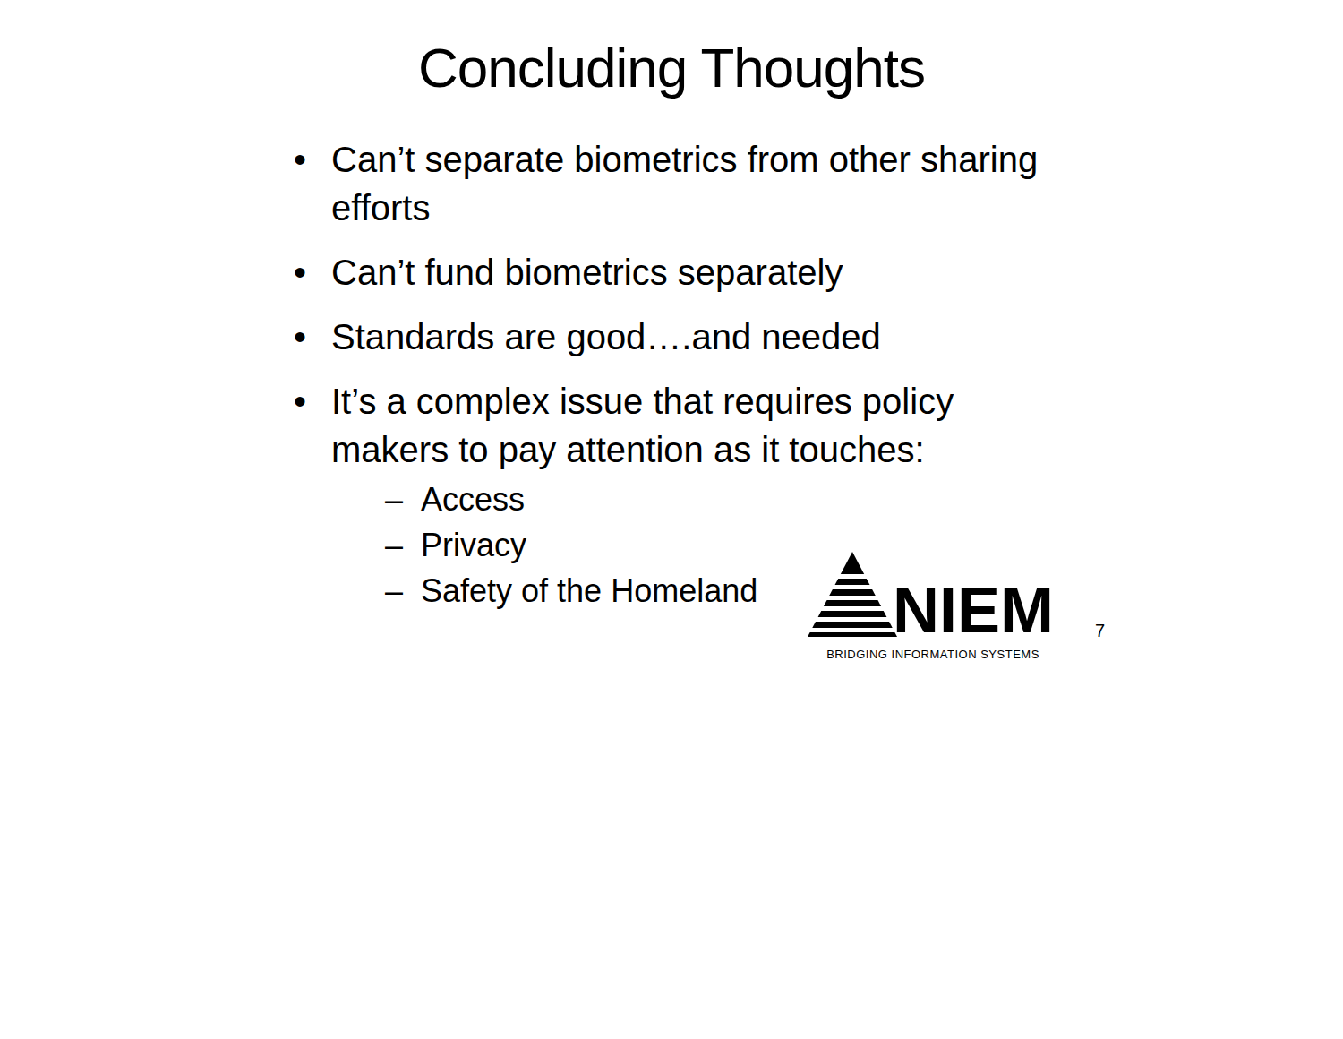Concluding Thoughts
Can’t separate biometrics from other sharing efforts
Can’t fund biometrics separately
Standards are good….and needed
It’s a complex issue that requires policy makers to pay attention as it touches:
Access
Privacy
Safety of the Homeland
NIEM
BRIDGING INFORMATION SYSTEMS
7